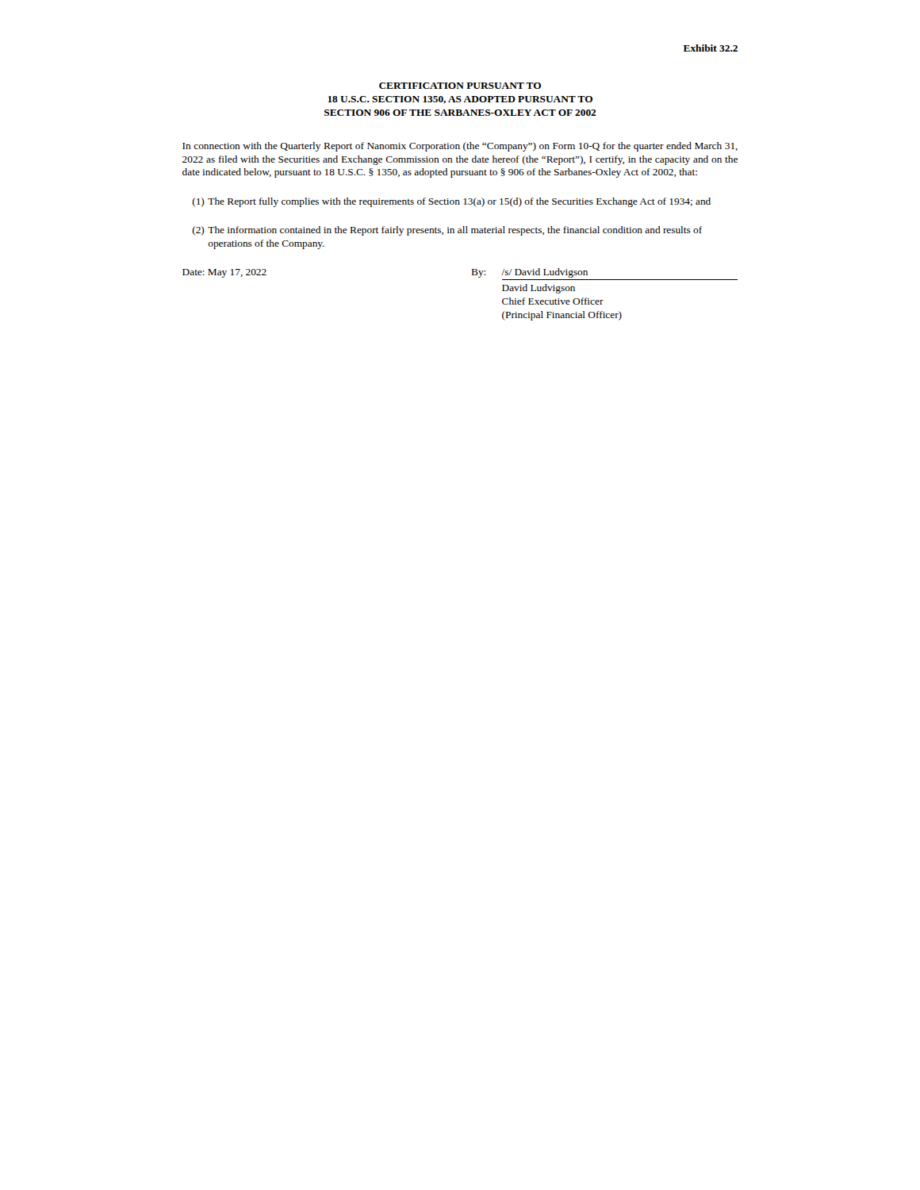Exhibit 32.2
CERTIFICATION PURSUANT TO
18 U.S.C. SECTION 1350, AS ADOPTED PURSUANT TO
SECTION 906 OF THE SARBANES-OXLEY ACT OF 2002
In connection with the Quarterly Report of Nanomix Corporation (the “Company”) on Form 10-Q for the quarter ended March 31, 2022 as filed with the Securities and Exchange Commission on the date hereof (the “Report”), I certify, in the capacity and on the date indicated below, pursuant to 18 U.S.C. § 1350, as adopted pursuant to § 906 of the Sarbanes-Oxley Act of 2002, that:
(1) The Report fully complies with the requirements of Section 13(a) or 15(d) of the Securities Exchange Act of 1934; and
(2) The information contained in the Report fairly presents, in all material respects, the financial condition and results of operations of the Company.
| Date: May 17, 2022 | By: | /s/ David Ludvigson David Ludvigson Chief Executive Officer (Principal Financial Officer) |